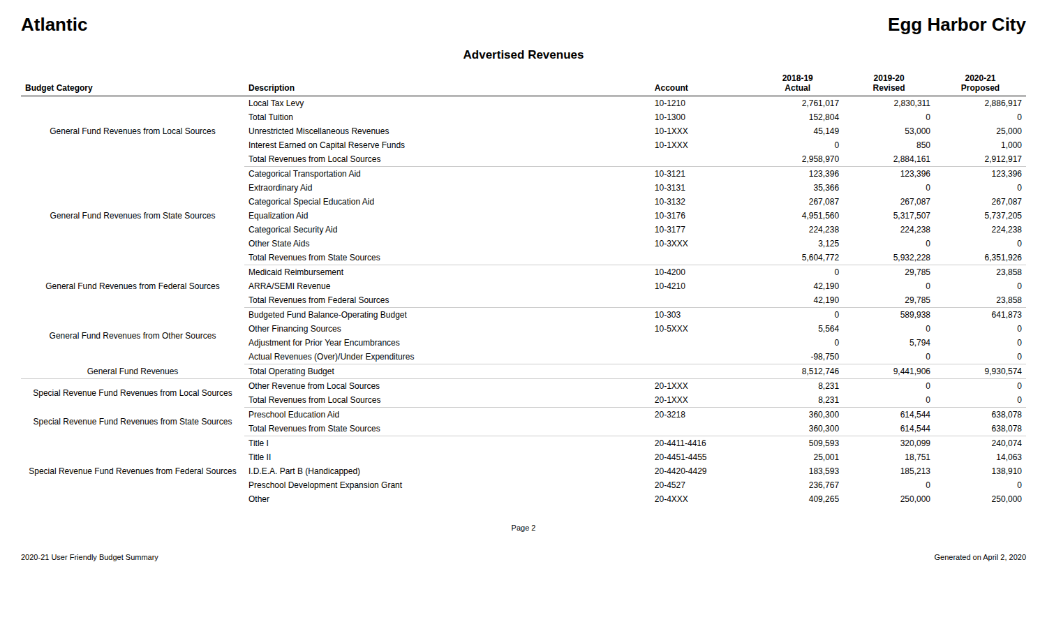Atlantic
Egg Harbor City
Advertised Revenues
| Budget Category | Description | Account | 2018-19 Actual | 2019-20 Revised | 2020-21 Proposed |
| --- | --- | --- | --- | --- | --- |
| General Fund Revenues from Local Sources | Local Tax Levy | 10-1210 | 2,761,017 | 2,830,311 | 2,886,917 |
| Total Tuition | 10-1300 | 152,804 | 0 | 0 |
| Unrestricted Miscellaneous Revenues | 10-1XXX | 45,149 | 53,000 | 25,000 |
| Interest Earned on Capital Reserve Funds | 10-1XXX | 0 | 850 | 1,000 |
| Total Revenues from Local Sources | | 2,958,970 | 2,884,161 | 2,912,917 |
| General Fund Revenues from State Sources | Categorical Transportation Aid | 10-3121 | 123,396 | 123,396 | 123,396 |
| Extraordinary Aid | 10-3131 | 35,366 | 0 | 0 |
| Categorical Special Education Aid | 10-3132 | 267,087 | 267,087 | 267,087 |
| Equalization Aid | 10-3176 | 4,951,560 | 5,317,507 | 5,737,205 |
| Categorical Security Aid | 10-3177 | 224,238 | 224,238 | 224,238 |
| Other State Aids | 10-3XXX | 3,125 | 0 | 0 |
| Total Revenues from State Sources | | 5,604,772 | 5,932,228 | 6,351,926 |
| General Fund Revenues from Federal Sources | Medicaid Reimbursement | 10-4200 | 0 | 29,785 | 23,858 |
| ARRA/SEMI Revenue | 10-4210 | 42,190 | 0 | 0 |
| Total Revenues from Federal Sources | | 42,190 | 29,785 | 23,858 |
| General Fund Revenues from Other Sources | Budgeted Fund Balance-Operating Budget | 10-303 | 0 | 589,938 | 641,873 |
| Other Financing Sources | 10-5XXX | 5,564 | 0 | 0 |
| Adjustment for Prior Year Encumbrances | | 0 | 5,794 | 0 |
| Actual Revenues (Over)/Under Expenditures | | -98,750 | 0 | 0 |
| General Fund Revenues | Total Operating Budget | | 8,512,746 | 9,441,906 | 9,930,574 |
| Special Revenue Fund Revenues from Local Sources | Other Revenue from Local Sources | 20-1XXX | 8,231 | 0 | 0 |
| Total Revenues from Local Sources | 20-1XXX | 8,231 | 0 | 0 |
| Special Revenue Fund Revenues from State Sources | Preschool Education Aid | 20-3218 | 360,300 | 614,544 | 638,078 |
| Total Revenues from State Sources | | 360,300 | 614,544 | 638,078 |
| Special Revenue Fund Revenues from Federal Sources | Title I | 20-4411-4416 | 509,593 | 320,099 | 240,074 |
| Title II | 20-4451-4455 | 25,001 | 18,751 | 14,063 |
| I.D.E.A. Part B (Handicapped) | 20-4420-4429 | 183,593 | 185,213 | 138,910 |
| Preschool Development Expansion Grant | 20-4527 | 236,767 | 0 | 0 |
| Other | 20-4XXX | 409,265 | 250,000 | 250,000 |
Page 2
2020-21 User Friendly Budget Summary
Generated on April 2, 2020